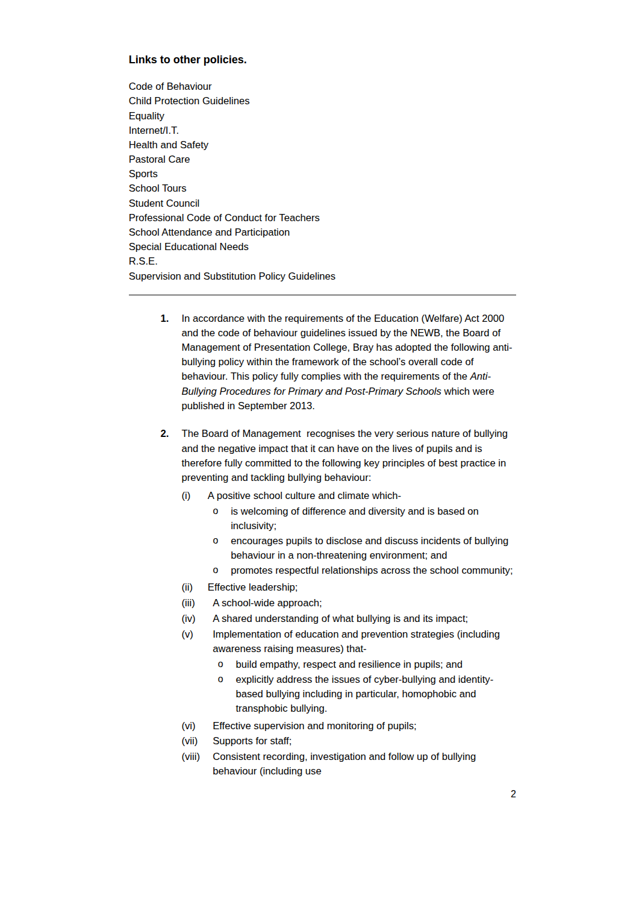Links to other policies.
Code of Behaviour
Child Protection Guidelines
Equality
Internet/I.T.
Health and Safety
Pastoral Care
Sports
School Tours
Student Council
Professional Code of Conduct for Teachers
School Attendance and Participation
Special Educational Needs
R.S.E.
Supervision and Substitution Policy Guidelines
In accordance with the requirements of the Education (Welfare) Act 2000 and the code of behaviour guidelines issued by the NEWB, the Board of Management of Presentation College, Bray has adopted the following anti-bullying policy within the framework of the school’s overall code of behaviour. This policy fully complies with the requirements of the Anti-Bullying Procedures for Primary and Post-Primary Schools which were published in September 2013.
The Board of Management recognises the very serious nature of bullying and the negative impact that it can have on the lives of pupils and is therefore fully committed to the following key principles of best practice in preventing and tackling bullying behaviour:
(i) A positive school culture and climate which-
is welcoming of difference and diversity and is based on inclusivity;
encourages pupils to disclose and discuss incidents of bullying behaviour in a non-threatening environment; and
promotes respectful relationships across the school community;
(ii) Effective leadership;
(iii) A school-wide approach;
(iv) A shared understanding of what bullying is and its impact;
(v) Implementation of education and prevention strategies (including awareness raising measures) that-
build empathy, respect and resilience in pupils; and
explicitly address the issues of cyber-bullying and identity-based bullying including in particular, homophobic and transphobic bullying.
(vi) Effective supervision and monitoring of pupils;
(vii) Supports for staff;
(viii) Consistent recording, investigation and follow up of bullying behaviour (including use
2